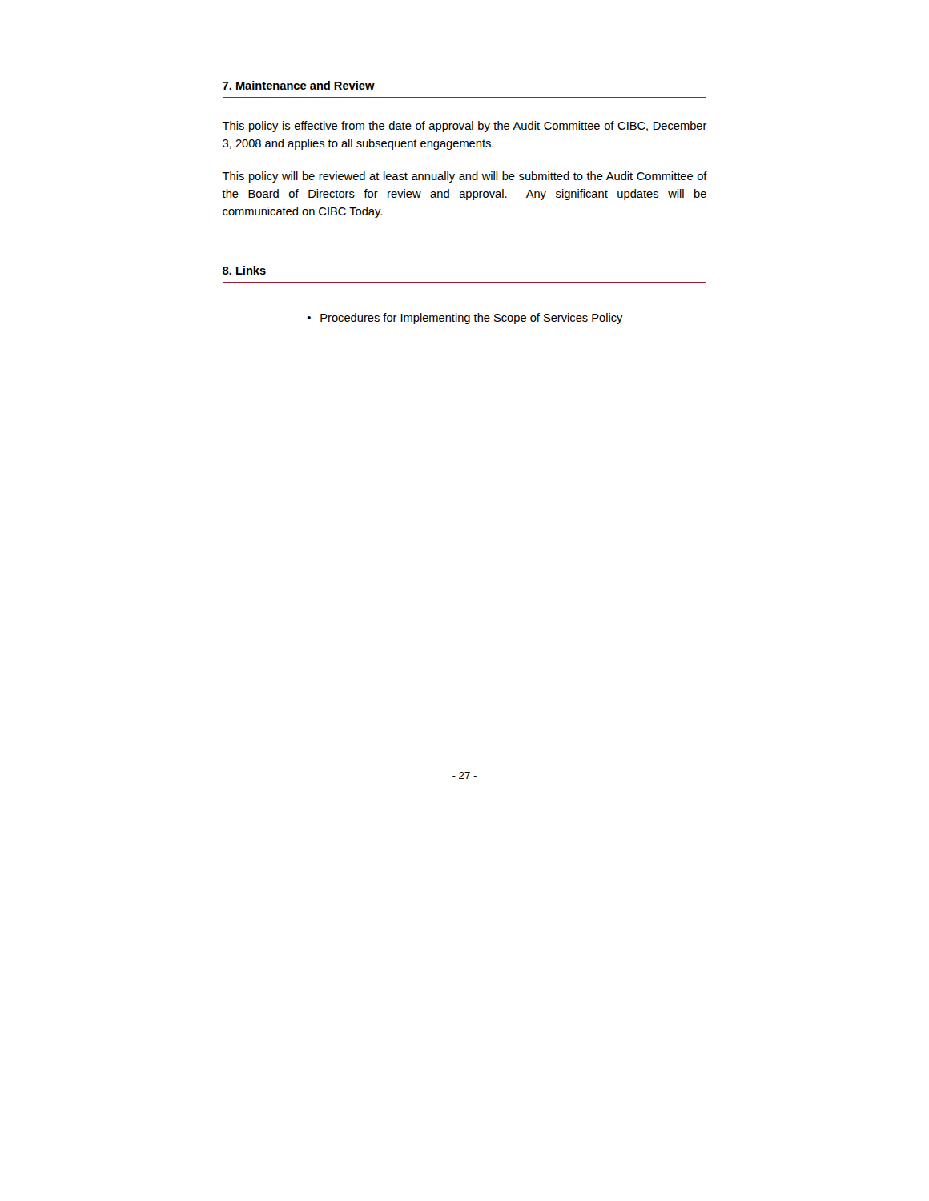7. Maintenance and Review
This policy is effective from the date of approval by the Audit Committee of CIBC, December 3, 2008 and applies to all subsequent engagements.
This policy will be reviewed at least annually and will be submitted to the Audit Committee of the Board of Directors for review and approval. Any significant updates will be communicated on CIBC Today.
8. Links
Procedures for Implementing the Scope of Services Policy
- 27 -